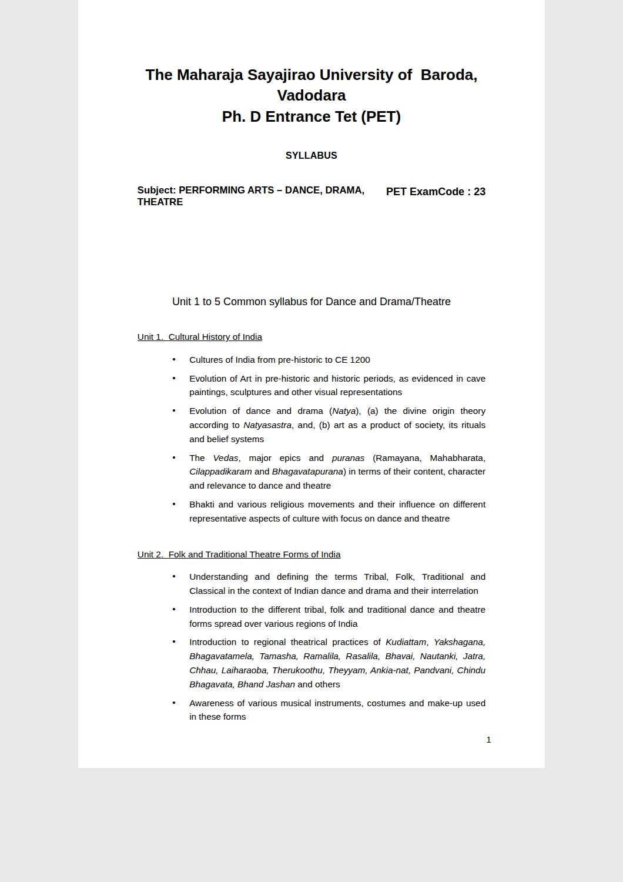The Maharaja Sayajirao University of Baroda, Vadodara
Ph. D Entrance Tet (PET)
SYLLABUS
Subject: PERFORMING ARTS – DANCE, DRAMA, THEATRE
PET ExamCode : 23
Unit 1 to 5 Common syllabus for Dance and Drama/Theatre
Unit 1. Cultural History of India
Cultures of India from pre-historic to CE 1200
Evolution of Art in pre-historic and historic periods, as evidenced in cave paintings, sculptures and other visual representations
Evolution of dance and drama (Natya), (a) the divine origin theory according to Natyasastra, and, (b) art as a product of society, its rituals and belief systems
The Vedas, major epics and puranas (Ramayana, Mahabharata, Cilappadikaram and Bhagavatapurana) in terms of their content, character and relevance to dance and theatre
Bhakti and various religious movements and their influence on different representative aspects of culture with focus on dance and theatre
Unit 2. Folk and Traditional Theatre Forms of India
Understanding and defining the terms Tribal, Folk, Traditional and Classical in the context of Indian dance and drama and their interrelation
Introduction to the different tribal, folk and traditional dance and theatre forms spread over various regions of India
Introduction to regional theatrical practices of Kudiattam, Yakshagana, Bhagavatamela, Tamasha, Ramalila, Rasalila, Bhavai, Nautanki, Jatra, Chhau, Laiharaoba, Therukoothu, Theyyam, Ankia-nat, Pandvani, Chindu Bhagavata, Bhand Jashan and others
Awareness of various musical instruments, costumes and make-up used in these forms
1